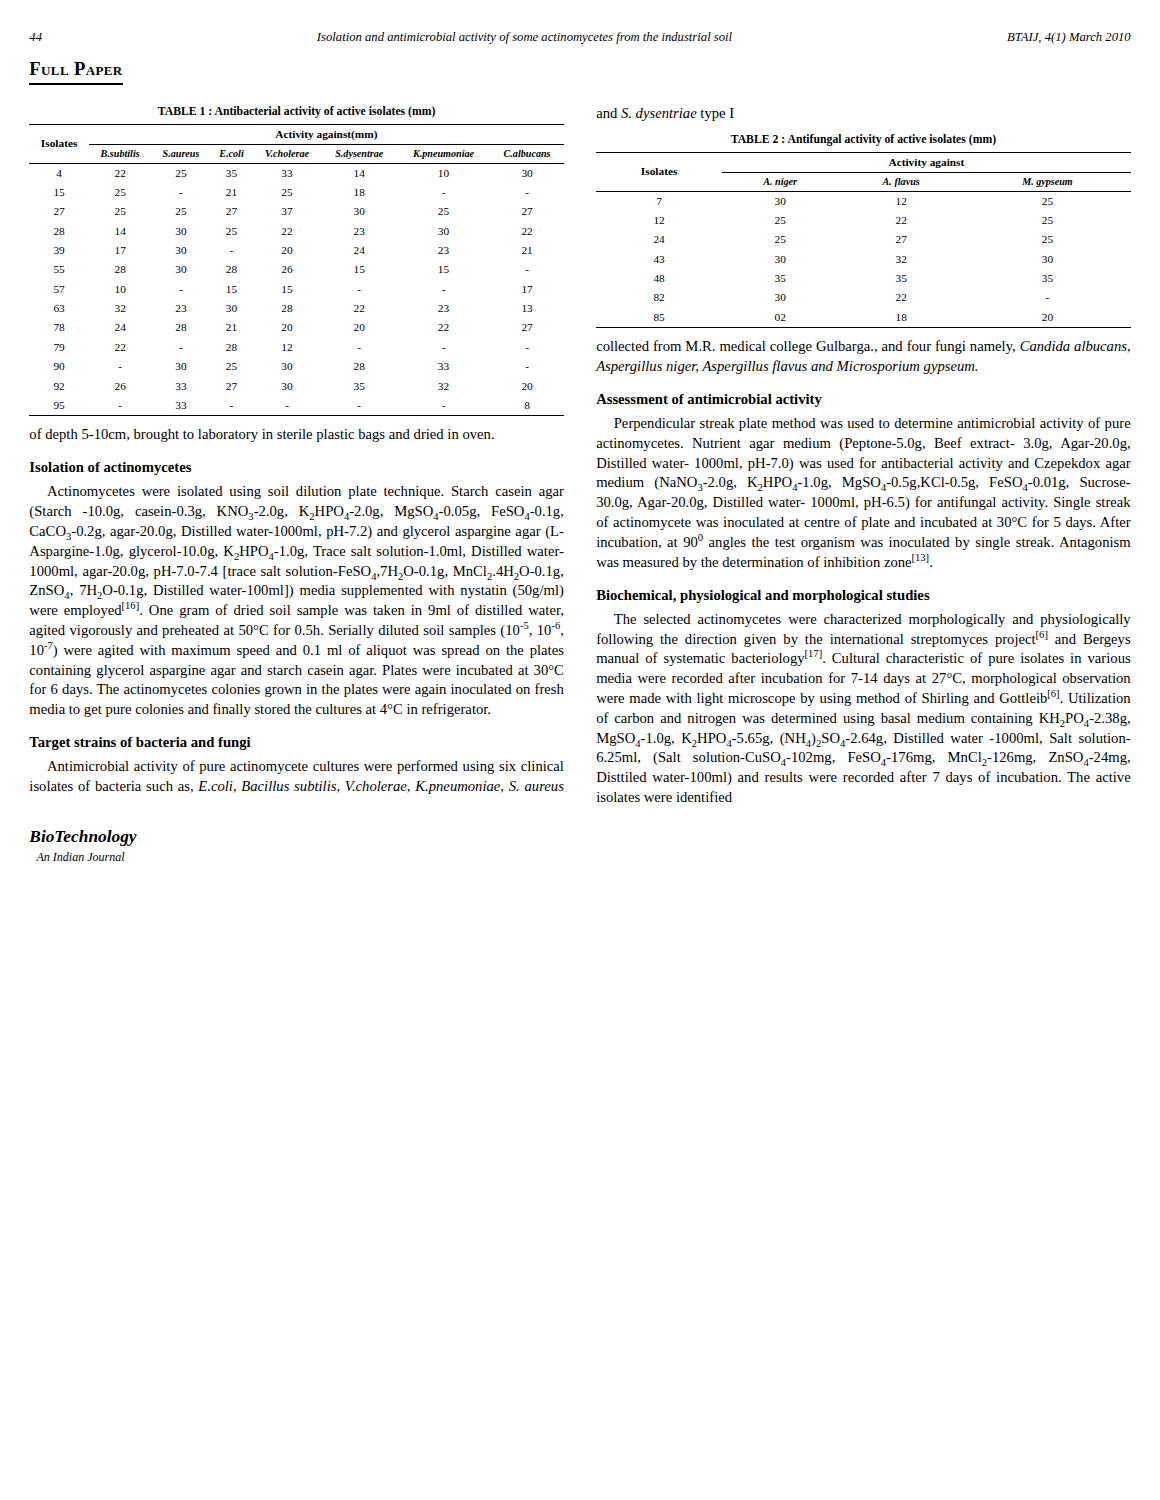44 Isolation and antimicrobial activity of some actinomycetes from the industrial soil BTAIJ, 4(1) March 2010
Full Paper
TABLE 1 : Antibacterial activity of active isolates (mm)
| Isolates | Activity against(mm) |
| --- | --- |
| B.subtilis | S.aureus | E.coli | V.cholerae | S.dysentrae | K.pneumoniae | C.albucans |
| 4 | 22 | 25 | 35 | 33 | 14 | 10 | 30 |
| 15 | 25 | - | 21 | 25 | 18 | - | - |
| 27 | 25 | 25 | 27 | 37 | 30 | 25 | 27 |
| 28 | 14 | 30 | 25 | 22 | 23 | 30 | 22 |
| 39 | 17 | 30 | - | 20 | 24 | 23 | 21 |
| 55 | 28 | 30 | 28 | 26 | 15 | 15 | - |
| 57 | 10 | - | 15 | 15 | - | - | 17 |
| 63 | 32 | 23 | 30 | 28 | 22 | 23 | 13 |
| 78 | 24 | 28 | 21 | 20 | 20 | 22 | 27 |
| 79 | 22 | - | 28 | 12 | - | - | - |
| 90 | - | 30 | 25 | 30 | 28 | 33 | - |
| 92 | 26 | 33 | 27 | 30 | 35 | 32 | 20 |
| 95 | - | 33 | - | - | - | - | 8 |
of depth 5-10cm, brought to laboratory in sterile plastic bags and dried in oven.
Isolation of actinomycetes
Actinomycetes were isolated using soil dilution plate technique. Starch casein agar (Starch -10.0g, casein-0.3g, KNO3-2.0g, K2HPO4-2.0g, MgSO4-0.05g, FeSO4-0.1g, CaCO3-0.2g, agar-20.0g, Distilled water-1000ml, pH-7.2) and glycerol aspargine agar (L-Aspargine-1.0g, glycerol-10.0g, K2HPO4-1.0g, Trace salt solution-1.0ml, Distilled water-1000ml, agar-20.0g, pH-7.0-7.4 [trace salt solution-FeSO4,7H2O-0.1g, MnCl2.4H2O-0.1g, ZnSO4, 7H2O-0.1g, Distilled water-100ml]) media supplemented with nystatin (50g/ml) were employed[16]. One gram of dried soil sample was taken in 9ml of distilled water, agited vigorously and preheated at 50°C for 0.5h. Serially diluted soil samples (10-5, 10-6, 10-7) were agited with maximum speed and 0.1 ml of aliquot was spread on the plates containing glycerol aspargine agar and starch casein agar. Plates were incubated at 30°C for 6 days. The actinomycetes colonies grown in the plates were again inoculated on fresh media to get pure colonies and finally stored the cultures at 4°C in refrigerator.
Target strains of bacteria and fungi
Antimicrobial activity of pure actinomycete cultures were performed using six clinical isolates of bacteria such as, E.coli, Bacillus subtilis, V.cholerae, K.pneumoniae, S. aureus and S. dysentriae type I
TABLE 2 : Antifungal activity of active isolates (mm)
| Isolates | Activity against |
| --- | --- |
| A. niger | A. flavus | M. gypseum |
| 7 | 30 | 12 | 25 |
| 12 | 25 | 22 | 25 |
| 24 | 25 | 27 | 25 |
| 43 | 30 | 32 | 30 |
| 48 | 35 | 35 | 35 |
| 82 | 30 | 22 | - |
| 85 | 02 | 18 | 20 |
collected from M.R. medical college Gulbarga., and four fungi namely, Candida albucans, Aspergillus niger, Aspergillus flavus and Microsporium gypseum.
Assessment of antimicrobial activity
Perpendicular streak plate method was used to determine antimicrobial activity of pure actinomycetes. Nutrient agar medium (Peptone-5.0g, Beef extract- 3.0g, Agar-20.0g, Distilled water- 1000ml, pH-7.0) was used for antibacterial activity and Czepekdox agar medium (NaNO3-2.0g, K2HPO4-1.0g, MgSO4-0.5g,KCl-0.5g, FeSO4-0.01g, Sucrose-30.0g, Agar-20.0g, Distilled water- 1000ml, pH-6.5) for antifungal activity. Single streak of actinomycete was inoculated at centre of plate and incubated at 30°C for 5 days. After incubation, at 900 angles the test organism was inoculated by single streak. Antagonism was measured by the determination of inhibition zone[13].
Biochemical, physiological and morphological studies
The selected actinomycetes were characterized morphologically and physiologically following the direction given by the international streptomyces project[6] and Bergeys manual of systematic bacteriology[17]. Cultural characteristic of pure isolates in various media were recorded after incubation for 7-14 days at 27°C, morphological observation were made with light microscope by using method of Shirling and Gottleib[6]. Utilization of carbon and nitrogen was determined using basal medium containing KH2PO4-2.38g, MgSO4-1.0g, K2HPO4-5.65g, (NH4)2SO4-2.64g, Distilled water -1000ml, Salt solution-6.25ml, (Salt solution-CuSO4-102mg, FeSO4-176mg, MnCl2-126mg, ZnSO4-24mg, Disttiled water-100ml) and results were recorded after 7 days of incubation. The active isolates were identified
BioTechnology An Indian Journal